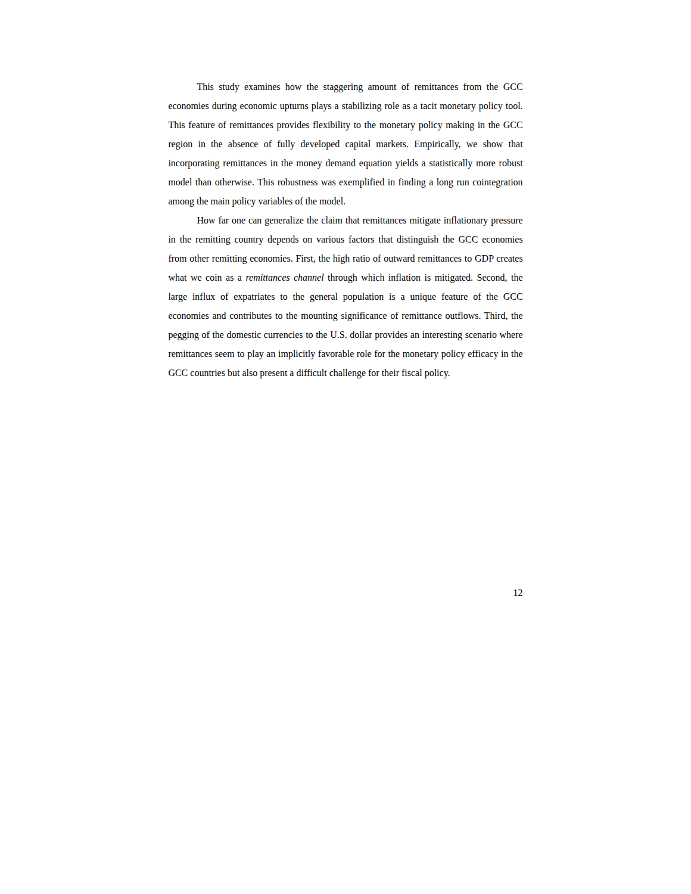This study examines how the staggering amount of remittances from the GCC economies during economic upturns plays a stabilizing role as a tacit monetary policy tool. This feature of remittances provides flexibility to the monetary policy making in the GCC region in the absence of fully developed capital markets. Empirically, we show that incorporating remittances in the money demand equation yields a statistically more robust model than otherwise. This robustness was exemplified in finding a long run cointegration among the main policy variables of the model.
How far one can generalize the claim that remittances mitigate inflationary pressure in the remitting country depends on various factors that distinguish the GCC economies from other remitting economies. First, the high ratio of outward remittances to GDP creates what we coin as a remittances channel through which inflation is mitigated. Second, the large influx of expatriates to the general population is a unique feature of the GCC economies and contributes to the mounting significance of remittance outflows. Third, the pegging of the domestic currencies to the U.S. dollar provides an interesting scenario where remittances seem to play an implicitly favorable role for the monetary policy efficacy in the GCC countries but also present a difficult challenge for their fiscal policy.
12